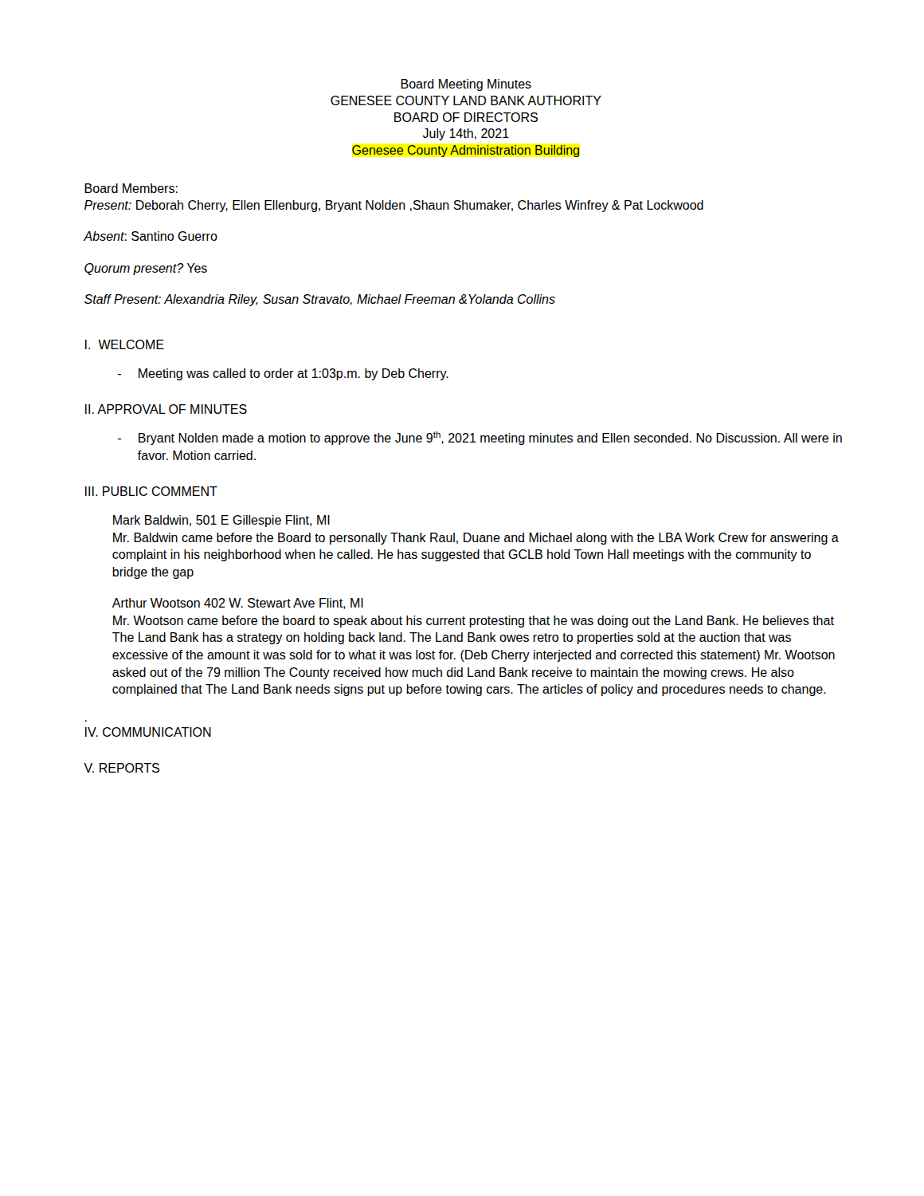Board Meeting Minutes
GENESEE COUNTY LAND BANK AUTHORITY
BOARD OF DIRECTORS
July 14th, 2021
Genesee County Administration Building
Board Members:
Present: Deborah Cherry, Ellen Ellenburg, Bryant Nolden ,Shaun Shumaker, Charles Winfrey & Pat Lockwood
Absent: Santino Guerro
Quorum present? Yes
Staff Present: Alexandria Riley, Susan Stravato, Michael Freeman &Yolanda Collins
I. WELCOME
Meeting was called to order at 1:03p.m. by Deb Cherry.
II. APPROVAL OF MINUTES
Bryant Nolden made a motion to approve the June 9th, 2021 meeting minutes and Ellen seconded. No Discussion. All were in favor. Motion carried.
III. PUBLIC COMMENT
Mark Baldwin, 501 E Gillespie Flint, MI
Mr. Baldwin came before the Board to personally Thank Raul, Duane and Michael along with the LBA Work Crew for answering a complaint in his neighborhood when he called. He has suggested that GCLB hold Town Hall meetings with the community to bridge the gap
Arthur Wootson 402 W. Stewart Ave Flint, MI
Mr. Wootson came before the board to speak about his current protesting that he was doing out the Land Bank. He believes that The Land Bank has a strategy on holding back land. The Land Bank owes retro to properties sold at the auction that was excessive of the amount it was sold for to what it was lost for. (Deb Cherry interjected and corrected this statement) Mr. Wootson asked out of the 79 million The County received how much did Land Bank receive to maintain the mowing crews. He also complained that The Land Bank needs signs put up before towing cars. The articles of policy and procedures needs to change.
.
IV. COMMUNICATION
V. REPORTS